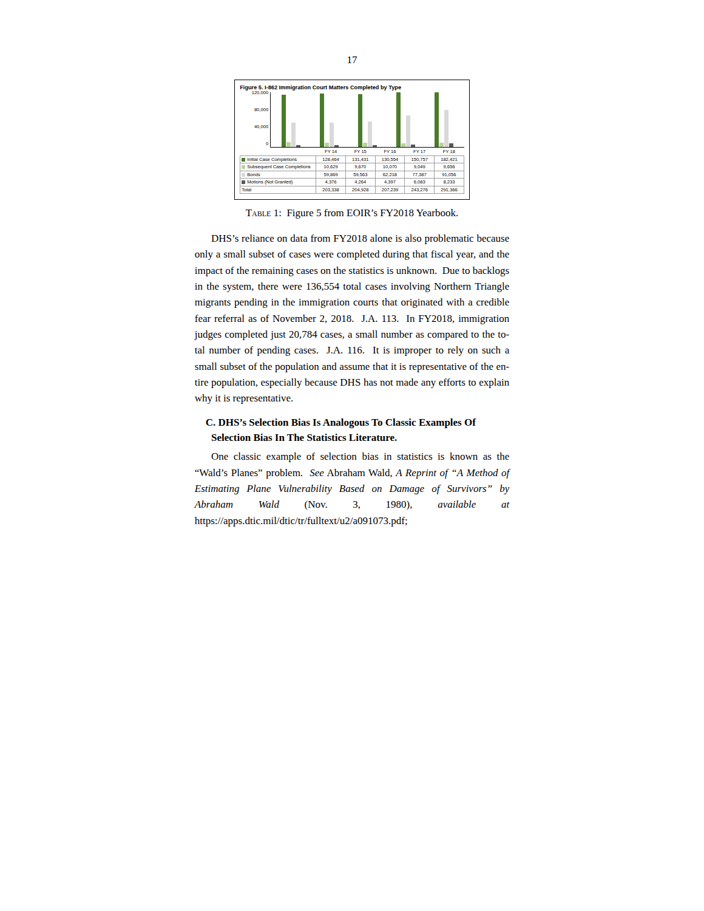17
Figure 5. I-862 Immigration Court Matters Completed by Type
120,000 80,000 40,000 0
| | FY 14 | FY 15 | FY 16 | FY 17 | FY 18 |
| Initial Case Completions | 128,464 | 131,431 | 130,554 | 150,757 | 182,421 |
| Subsequent Case Completions | 10,629 | 9,670 | 10,070 | 9,049 | 9,656 |
| Bonds | 59,869 | 59,563 | 62,218 | 77,387 | 91,056 |
| Motions (Not Granted) | 4,376 | 4,264 | 4,397 | 6,083 | 8,233 |
| Total | 203,338 | 204,928 | 207,239 | 243,276 | 291,366 |
Table 1: Figure 5 from EOIR’s FY2018 Yearbook.
DHS’s reliance on data from FY2018 alone is also problematic because only a small subset of cases were completed during that fiscal year, and the impact of the remaining cases on the statistics is unknown. Due to backlogs in the system, there were 136,554 total cases involving Northern Triangle migrants pending in the immigration courts that originated with a credible fear referral as of November 2, 2018. J.A. 113. In FY2018, immigration judges completed just 20,784 cases, a small number as compared to the total number of pending cases. J.A. 116. It is improper to rely on such a small subset of the population and assume that it is representative of the entire population, especially because DHS has not made any efforts to explain why it is representative.
C. DHS’s Selection Bias Is Analogous To Classic Examples Of Selection Bias In The Statistics Literature.
One classic example of selection bias in statistics is known as the “Wald’s Planes” problem. See Abraham Wald, A Reprint of “A Method of Estimating Plane Vulnerability Based on Damage of Survivors” by Abraham Wald (Nov. 3, 1980), available at https://apps.dtic.mil/dtic/tr/fulltext/u2/a091073.pdf;